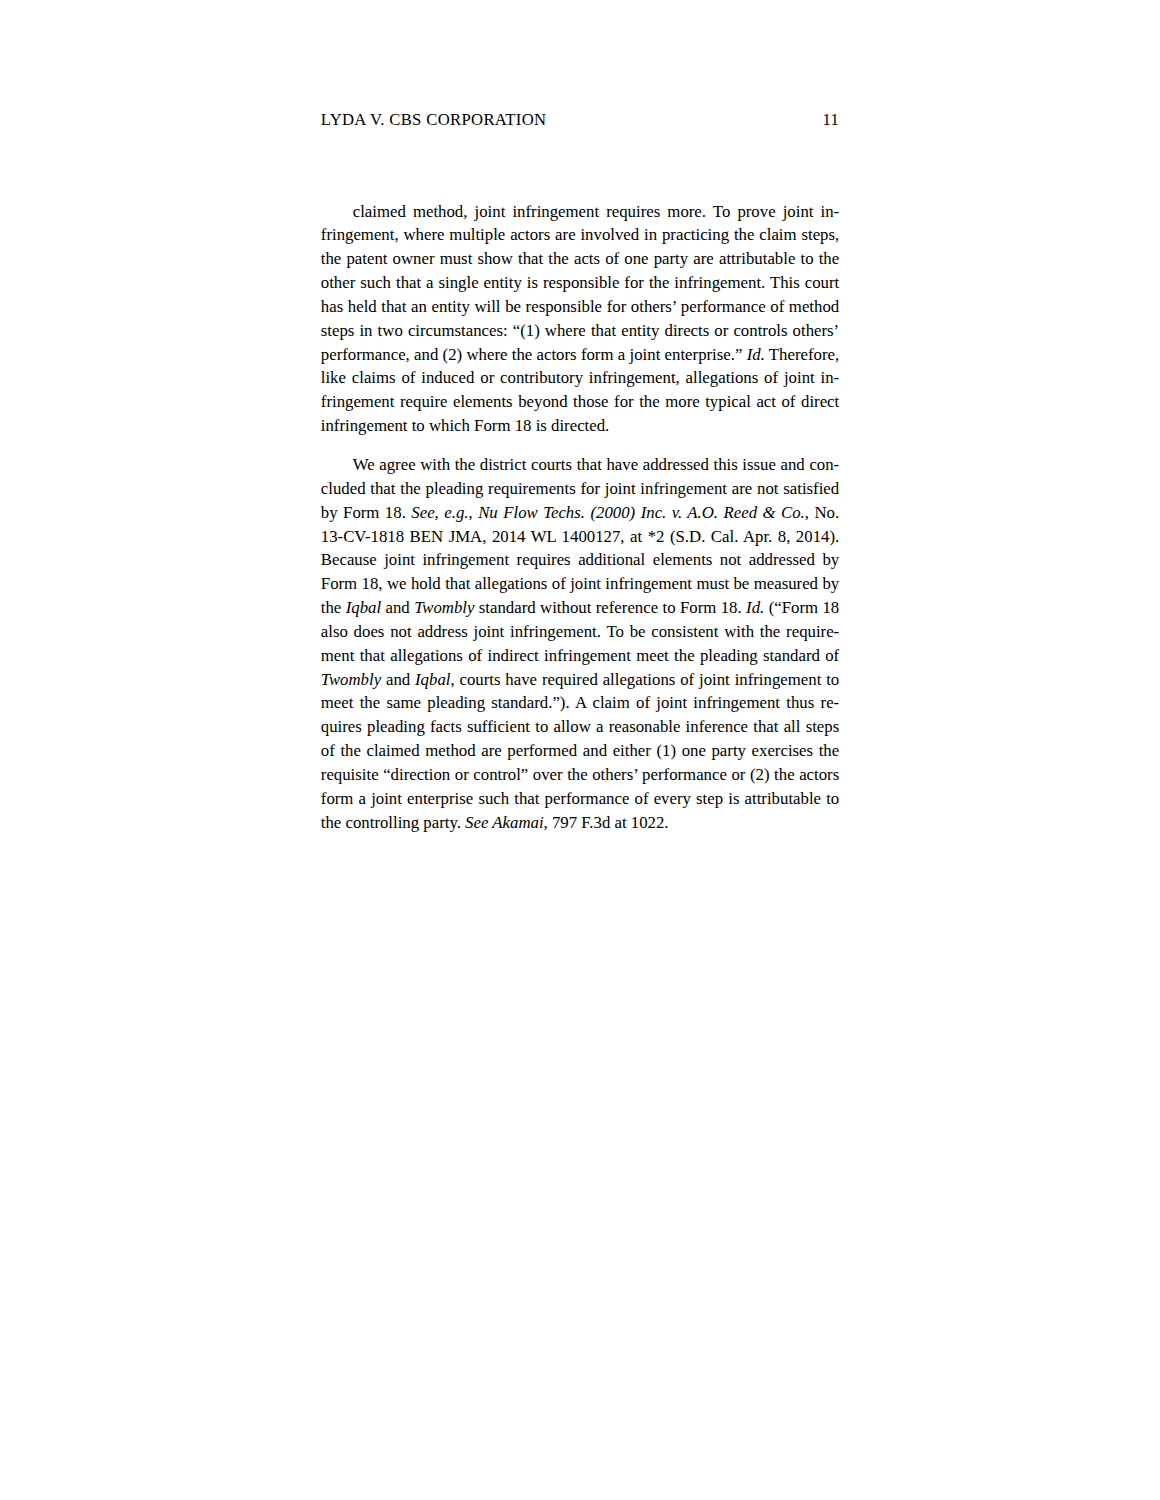Lyda v. CBS Corporation 11
claimed method, joint infringement requires more. To prove joint infringement, where multiple actors are involved in practicing the claim steps, the patent owner must show that the acts of one party are attributable to the other such that a single entity is responsible for the infringement. This court has held that an entity will be responsible for others’ performance of method steps in two circumstances: “(1) where that entity directs or controls others’ performance, and (2) where the actors form a joint enterprise.” Id. Therefore, like claims of induced or contributory infringement, allegations of joint infringement require elements beyond those for the more typical act of direct infringement to which Form 18 is directed.
We agree with the district courts that have addressed this issue and concluded that the pleading requirements for joint infringement are not satisfied by Form 18. See, e.g., Nu Flow Techs. (2000) Inc. v. A.O. Reed & Co., No. 13-CV-1818 BEN JMA, 2014 WL 1400127, at *2 (S.D. Cal. Apr. 8, 2014). Because joint infringement requires additional elements not addressed by Form 18, we hold that allegations of joint infringement must be measured by the Iqbal and Twombly standard without reference to Form 18. Id. (“Form 18 also does not address joint infringement. To be consistent with the requirement that allegations of indirect infringement meet the pleading standard of Twombly and Iqbal, courts have required allegations of joint infringement to meet the same pleading standard.”). A claim of joint infringement thus requires pleading facts sufficient to allow a reasonable inference that all steps of the claimed method are performed and either (1) one party exercises the requisite “direction or control” over the others’ performance or (2) the actors form a joint enterprise such that performance of every step is attributable to the controlling party. See Akamai, 797 F.3d at 1022.